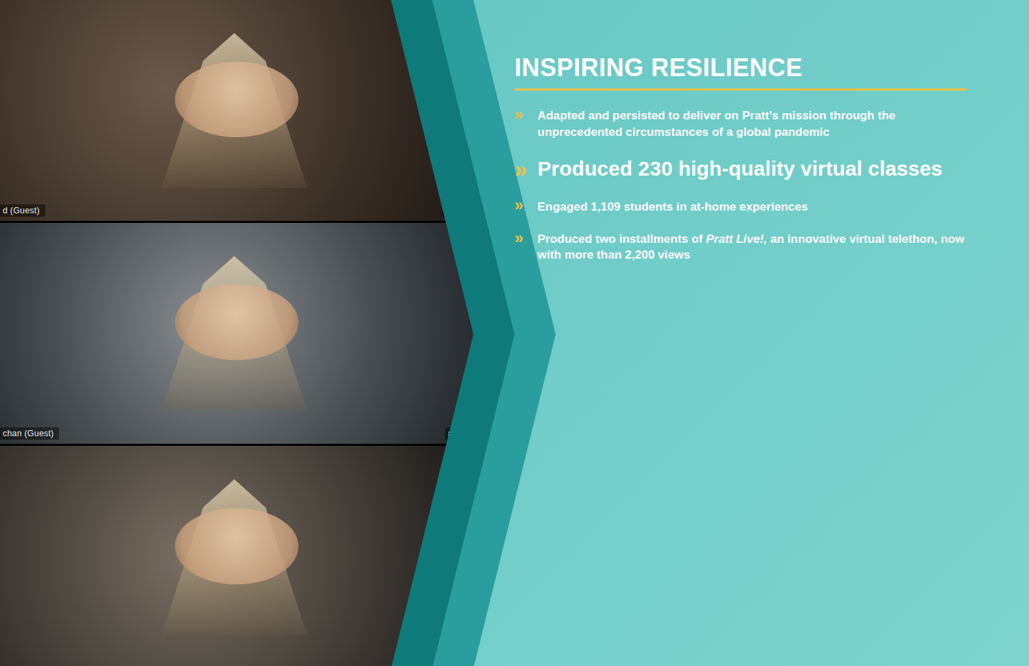d (Guest)
seas
chan (Guest)
allie
Inspiring Resilience
Adapted and persisted to deliver on Pratt’s mission through the unprecedented circumstances of a global pandemic
Produced 230 high-quality virtual classes
Engaged 1,109 students in at-home experiences
Produced two installments of Pratt Live!, an innovative virtual telethon, now with more than 2,200 views